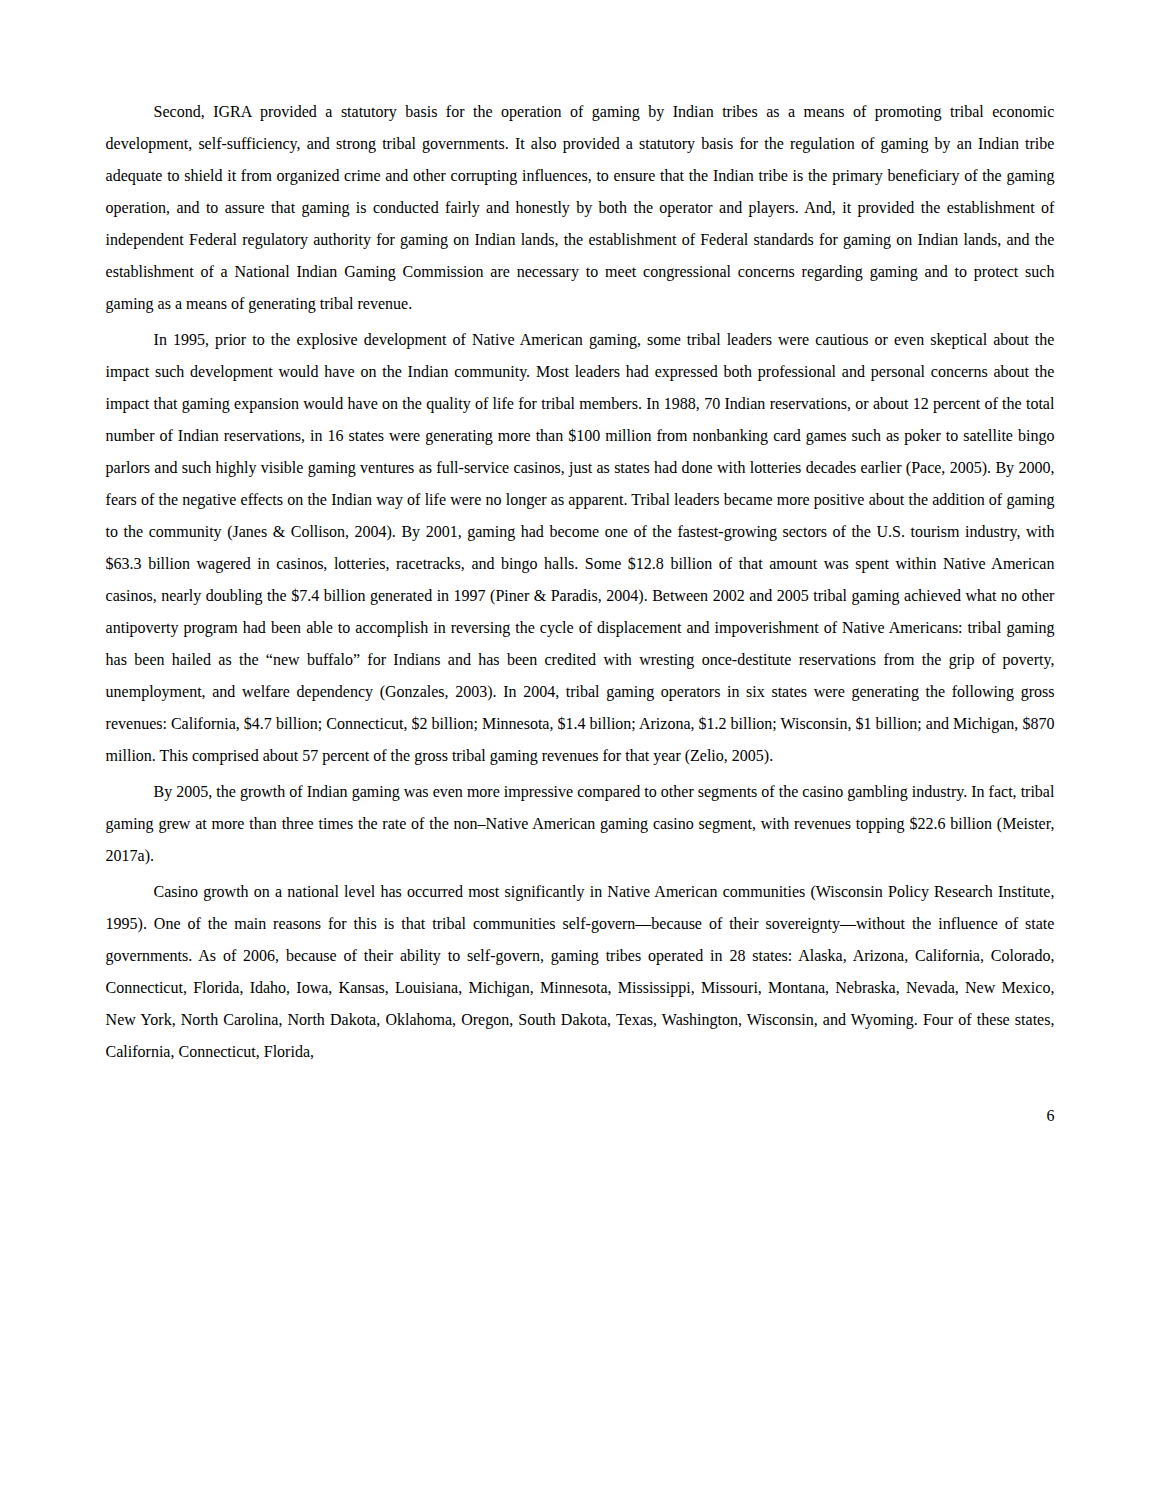Second, IGRA provided a statutory basis for the operation of gaming by Indian tribes as a means of promoting tribal economic development, self-sufficiency, and strong tribal governments. It also provided a statutory basis for the regulation of gaming by an Indian tribe adequate to shield it from organized crime and other corrupting influences, to ensure that the Indian tribe is the primary beneficiary of the gaming operation, and to assure that gaming is conducted fairly and honestly by both the operator and players. And, it provided the establishment of independent Federal regulatory authority for gaming on Indian lands, the establishment of Federal standards for gaming on Indian lands, and the establishment of a National Indian Gaming Commission are necessary to meet congressional concerns regarding gaming and to protect such gaming as a means of generating tribal revenue.
In 1995, prior to the explosive development of Native American gaming, some tribal leaders were cautious or even skeptical about the impact such development would have on the Indian community. Most leaders had expressed both professional and personal concerns about the impact that gaming expansion would have on the quality of life for tribal members. In 1988, 70 Indian reservations, or about 12 percent of the total number of Indian reservations, in 16 states were generating more than $100 million from nonbanking card games such as poker to satellite bingo parlors and such highly visible gaming ventures as full-service casinos, just as states had done with lotteries decades earlier (Pace, 2005). By 2000, fears of the negative effects on the Indian way of life were no longer as apparent. Tribal leaders became more positive about the addition of gaming to the community (Janes & Collison, 2004). By 2001, gaming had become one of the fastest-growing sectors of the U.S. tourism industry, with $63.3 billion wagered in casinos, lotteries, racetracks, and bingo halls. Some $12.8 billion of that amount was spent within Native American casinos, nearly doubling the $7.4 billion generated in 1997 (Piner & Paradis, 2004). Between 2002 and 2005 tribal gaming achieved what no other antipoverty program had been able to accomplish in reversing the cycle of displacement and impoverishment of Native Americans: tribal gaming has been hailed as the “new buffalo” for Indians and has been credited with wresting once-destitute reservations from the grip of poverty, unemployment, and welfare dependency (Gonzales, 2003). In 2004, tribal gaming operators in six states were generating the following gross revenues: California, $4.7 billion; Connecticut, $2 billion; Minnesota, $1.4 billion; Arizona, $1.2 billion; Wisconsin, $1 billion; and Michigan, $870 million. This comprised about 57 percent of the gross tribal gaming revenues for that year (Zelio, 2005).
By 2005, the growth of Indian gaming was even more impressive compared to other segments of the casino gambling industry. In fact, tribal gaming grew at more than three times the rate of the non–Native American gaming casino segment, with revenues topping $22.6 billion (Meister, 2017a).
Casino growth on a national level has occurred most significantly in Native American communities (Wisconsin Policy Research Institute, 1995). One of the main reasons for this is that tribal communities self-govern—because of their sovereignty—without the influence of state governments. As of 2006, because of their ability to self-govern, gaming tribes operated in 28 states: Alaska, Arizona, California, Colorado, Connecticut, Florida, Idaho, Iowa, Kansas, Louisiana, Michigan, Minnesota, Mississippi, Missouri, Montana, Nebraska, Nevada, New Mexico, New York, North Carolina, North Dakota, Oklahoma, Oregon, South Dakota, Texas, Washington, Wisconsin, and Wyoming. Four of these states, California, Connecticut, Florida,
6